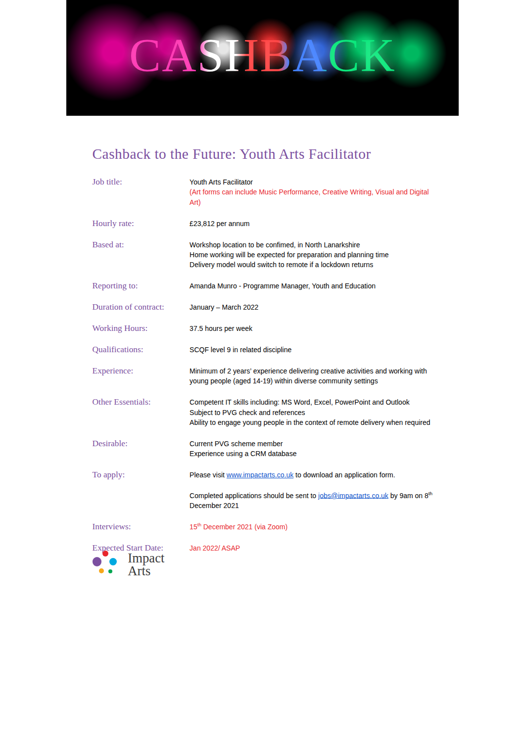CASHBACK
Cashback to the Future: Youth Arts Facilitator
| Job title: | Youth Arts Facilitator (Art forms can include Music Performance, Creative Writing, Visual and Digital Art) |
| Hourly rate: | £23,812 per annum |
| Based at: | Workshop location to be confimed, in North Lanarkshire Home working will be expected for preparation and planning time Delivery model would switch to remote if a lockdown returns |
| Reporting to: | Amanda Munro - Programme Manager, Youth and Education |
| Duration of contract: | January – March 2022 |
| Working Hours: | 37.5 hours per week |
| Qualifications: | SCQF level 9 in related discipline |
| Experience: | Minimum of 2 years’ experience delivering creative activities and working with young people (aged 14-19) within diverse community settings |
| Other Essentials: | Competent IT skills including: MS Word, Excel, PowerPoint and Outlook Subject to PVG check and references Ability to engage young people in the context of remote delivery when required |
| Desirable: | Current PVG scheme member Experience using a CRM database |
| To apply: | Please visit www.impactarts.co.uk to download an application form. Completed applications should be sent to jobs@impactarts.co.uk by 9am on 8 th December 2021 |
| Interviews: | 15 th December 2021 (via Zoom) |
| Expected Start Date: | Jan 2022/ ASAP |
Impact Arts